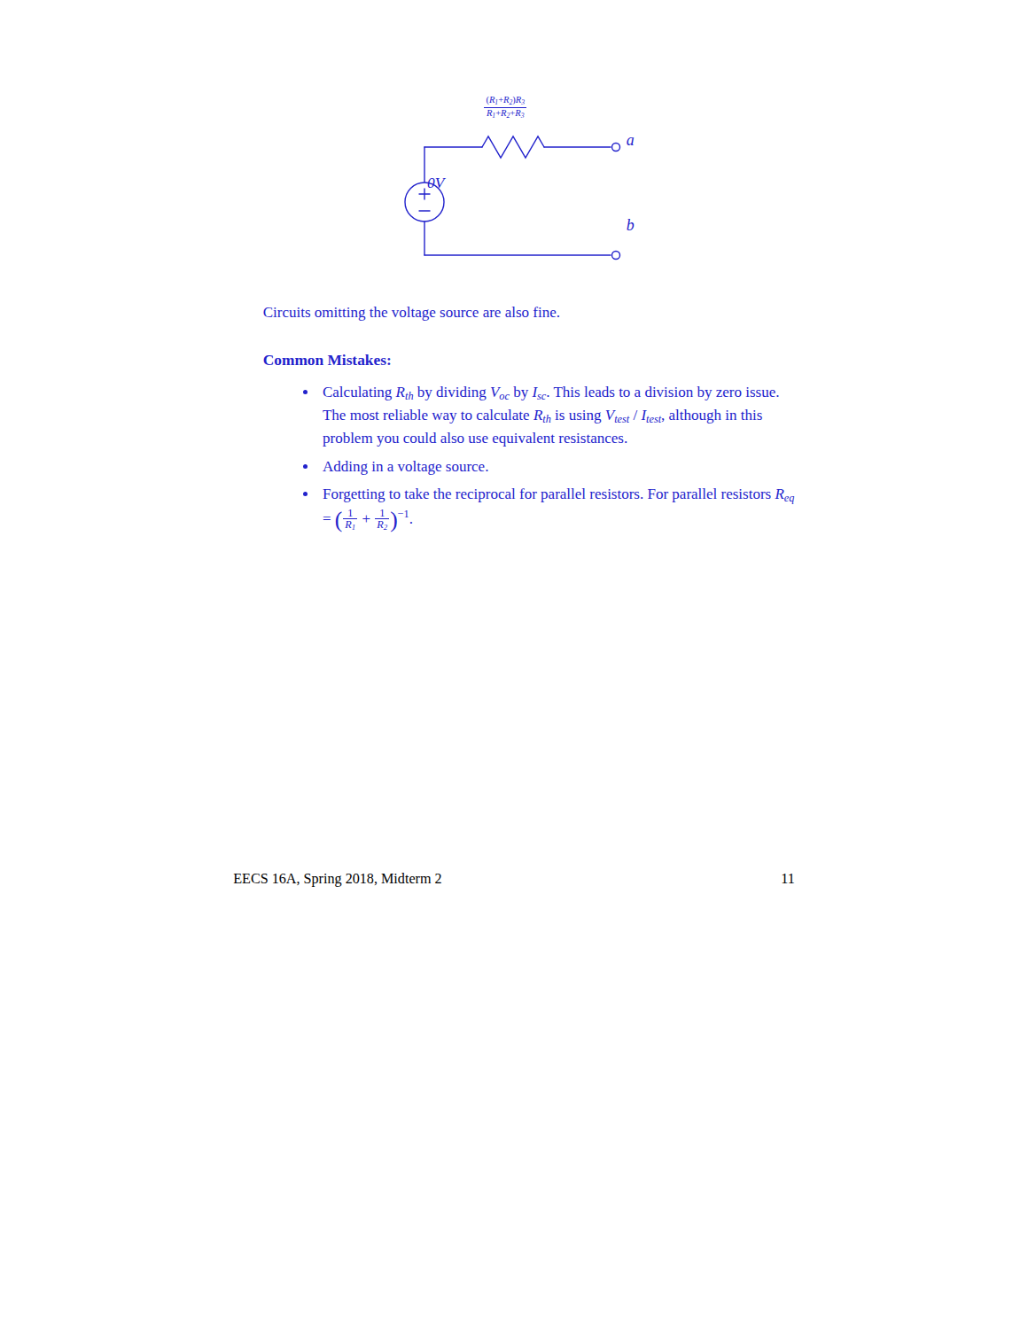(R 1+R 2)R 3 R 1+R 2+R 3
0V
a
b
Circuits omitting the voltage source are also fine.
Common Mistakes:
Calculating Rth by dividing Voc by Isc. This leads to a division by zero issue. The most reliable way to calculate Rth is using Vtest / Itest, although in this problem you could also use equivalent resistances.
Adding in a voltage source.
Forgetting to take the reciprocal for parallel resistors. For parallel resistors Req = (1 R 1 + 1 R 2)−1.
EECS 16A, Spring 2018, Midterm 2 11